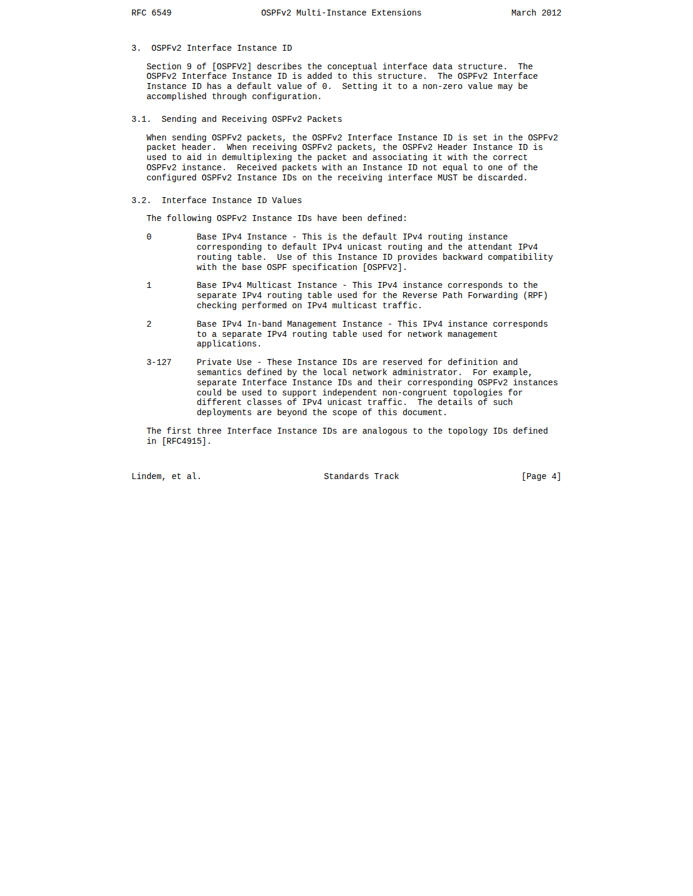RFC 6549 OSPFv2 Multi-Instance Extensions March 2012
3. OSPFv2 Interface Instance ID
Section 9 of [OSPFV2] describes the conceptual interface data structure. The OSPFv2 Interface Instance ID is added to this structure. The OSPFv2 Interface Instance ID has a default value of 0. Setting it to a non-zero value may be accomplished through configuration.
3.1. Sending and Receiving OSPFv2 Packets
When sending OSPFv2 packets, the OSPFv2 Interface Instance ID is set in the OSPFv2 packet header. When receiving OSPFv2 packets, the OSPFv2 Header Instance ID is used to aid in demultiplexing the packet and associating it with the correct OSPFv2 instance. Received packets with an Instance ID not equal to one of the configured OSPFv2 Instance IDs on the receiving interface MUST be discarded.
3.2. Interface Instance ID Values
The following OSPFv2 Instance IDs have been defined:
0
Base IPv4 Instance - This is the default IPv4 routing instance corresponding to default IPv4 unicast routing and the attendant IPv4 routing table. Use of this Instance ID provides backward compatibility with the base OSPF specification [OSPFV2].
1
Base IPv4 Multicast Instance - This IPv4 instance corresponds to the separate IPv4 routing table used for the Reverse Path Forwarding (RPF) checking performed on IPv4 multicast traffic.
2
Base IPv4 In-band Management Instance - This IPv4 instance corresponds to a separate IPv4 routing table used for network management applications.
3-127
Private Use - These Instance IDs are reserved for definition and semantics defined by the local network administrator. For example, separate Interface Instance IDs and their corresponding OSPFv2 instances could be used to support independent non-congruent topologies for different classes of IPv4 unicast traffic. The details of such deployments are beyond the scope of this document.
The first three Interface Instance IDs are analogous to the topology IDs defined in [RFC4915].
Lindem, et al. Standards Track [Page 4]